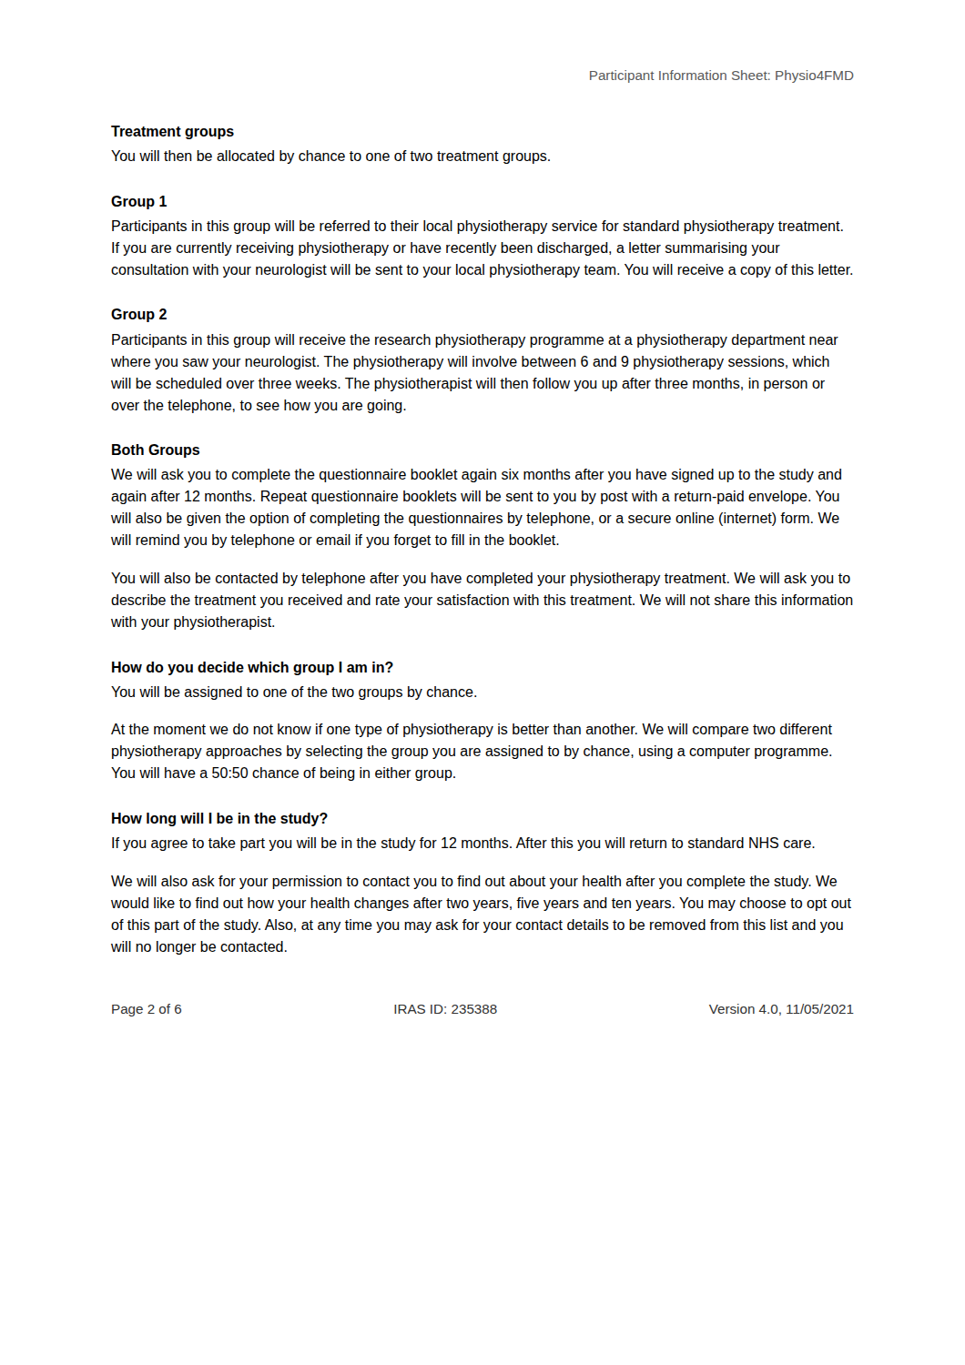Participant Information Sheet: Physio4FMD
Treatment groups
You will then be allocated by chance to one of two treatment groups.
Group 1
Participants in this group will be referred to their local physiotherapy service for standard physiotherapy treatment. If you are currently receiving physiotherapy or have recently been discharged, a letter summarising your consultation with your neurologist will be sent to your local physiotherapy team. You will receive a copy of this letter.
Group 2
Participants in this group will receive the research physiotherapy programme at a physiotherapy department near where you saw your neurologist. The physiotherapy will involve between 6 and 9 physiotherapy sessions, which will be scheduled over three weeks. The physiotherapist will then follow you up after three months, in person or over the telephone, to see how you are going.
Both Groups
We will ask you to complete the questionnaire booklet again six months after you have signed up to the study and again after 12 months. Repeat questionnaire booklets will be sent to you by post with a return-paid envelope. You will also be given the option of completing the questionnaires by telephone, or a secure online (internet) form. We will remind you by telephone or email if you forget to fill in the booklet.
You will also be contacted by telephone after you have completed your physiotherapy treatment. We will ask you to describe the treatment you received and rate your satisfaction with this treatment. We will not share this information with your physiotherapist.
How do you decide which group I am in?
You will be assigned to one of the two groups by chance.
At the moment we do not know if one type of physiotherapy is better than another. We will compare two different physiotherapy approaches by selecting the group you are assigned to by chance, using a computer programme. You will have a 50:50 chance of being in either group.
How long will I be in the study?
If you agree to take part you will be in the study for 12 months. After this you will return to standard NHS care.
We will also ask for your permission to contact you to find out about your health after you complete the study. We would like to find out how your health changes after two years, five years and ten years. You may choose to opt out of this part of the study. Also, at any time you may ask for your contact details to be removed from this list and you will no longer be contacted.
Page 2 of 6 IRAS ID: 235388 Version 4.0, 11/05/2021